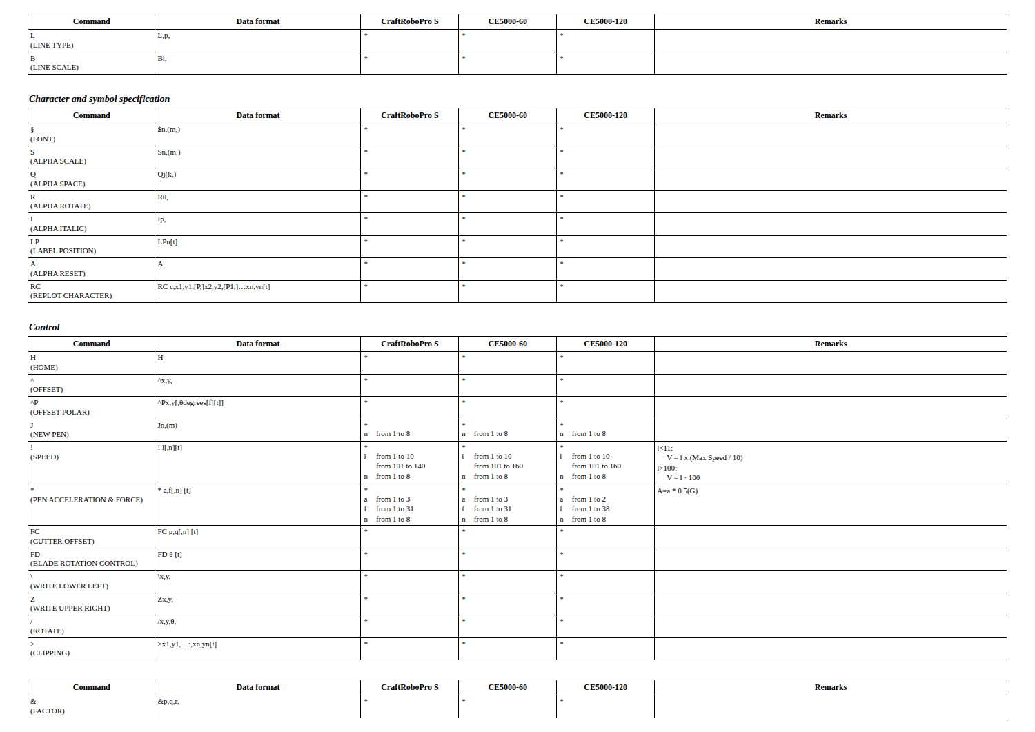| Command | Data format | CraftRoboPro S | CE5000-60 | CE5000-120 | Remarks |
| --- | --- | --- | --- | --- | --- |
| L (LINE TYPE) | L,p, | * | * | * | |
| B (LINE SCALE) | Bl, | * | * | * | |
Character and symbol specification
| Command | Data format | CraftRoboPro S | CE5000-60 | CE5000-120 | Remarks |
| --- | --- | --- | --- | --- | --- |
| § (FONT) | $n,(m,) | * | * | * | |
| S (ALPHA SCALE) | Sn,(m,) | * | * | * | |
| Q (ALPHA SPACE) | Qj(k,) | * | * | * | |
| R (ALPHA ROTATE) | Rθ, | * | * | * | |
| I (ALPHA ITALIC) | Ip, | * | * | * | |
| LP (LABEL POSITION) | LPn[t] | * | * | * | |
| A (ALPHA RESET) | A | * | * | * | |
| RC (REPLOT CHARACTER) | RC c,x1,y1,[P,]x2,y2,[P1,]…xn,yn[t] | * | * | * | |
Control
| Command | Data format | CraftRoboPro S | CE5000-60 | CE5000-120 | Remarks |
| --- | --- | --- | --- | --- | --- |
| H (HOME) | H | * | * | * | |
| ^ (OFFSET) | ^x,y, | * | * | * | |
| ^P (OFFSET POLAR) | ^Px,y[,θdegrees[f][t]] | * | * | * | |
| J (NEW PEN) | Jn,(m) | * n from 1 to 8 | * n from 1 to 8 | * n from 1 to 8 | |
| ! (SPEED) | ! l[,n][t] | * l from 1 to 10 from 101 to 140 n from 1 to 8 | * l from 1 to 10 from 101 to 160 n from 1 to 8 | * l from 1 to 10 from 101 to 160 n from 1 to 8 | l<11: V = l x (Max Speed / 10) l>100: V = l · 100 |
| * (PEN ACCELERATION & FORCE) | * a,f[,n] [t] | * a from 1 to 3 f from 1 to 31 n from 1 to 8 | * a from 1 to 3 f from 1 to 31 n from 1 to 8 | * a from 1 to 2 f from 1 to 38 n from 1 to 8 | A=a * 0.5(G) |
| FC (CUTTER OFFSET) | FC p,q[,n] [t] | * | * | * | |
| FD (BLADE ROTATION CONTROL) | FD θ [t] | * | * | * | |
| \ (WRITE LOWER LEFT) | \x,y, | * | * | * | |
| Z (WRITE UPPER RIGHT) | Zx,y, | * | * | * | |
| / (ROTATE) | /x,y,θ, | * | * | * | |
| > (CLIPPING) | >x1,y1,…:,xn,yn[t] | * | * | * | |
| Command | Data format | CraftRoboPro S | CE5000-60 | CE5000-120 | Remarks |
| --- | --- | --- | --- | --- | --- |
| & (FACTOR) | &p,q,r, | * | * | * | |